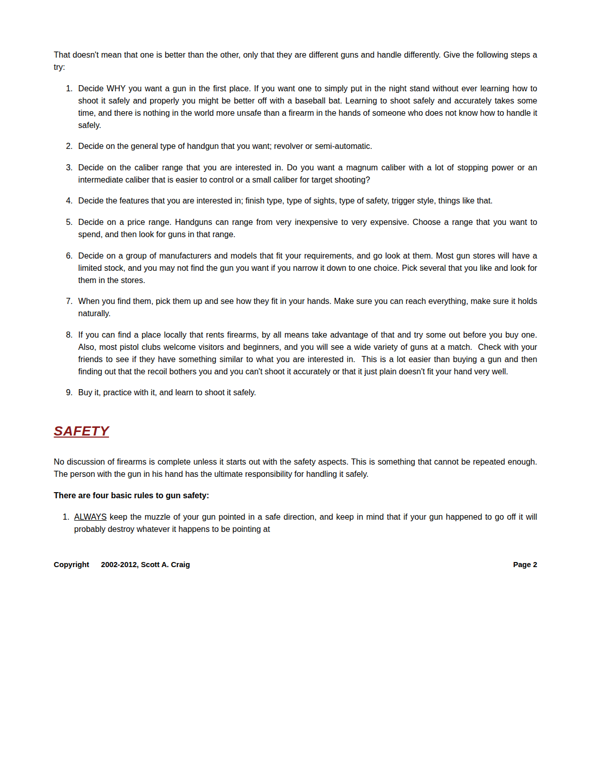That doesn't mean that one is better than the other, only that they are different guns and handle differently. Give the following steps a try:
Decide WHY you want a gun in the first place. If you want one to simply put in the night stand without ever learning how to shoot it safely and properly you might be better off with a baseball bat. Learning to shoot safely and accurately takes some time, and there is nothing in the world more unsafe than a firearm in the hands of someone who does not know how to handle it safely.
Decide on the general type of handgun that you want; revolver or semi-automatic.
Decide on the caliber range that you are interested in. Do you want a magnum caliber with a lot of stopping power or an intermediate caliber that is easier to control or a small caliber for target shooting?
Decide the features that you are interested in; finish type, type of sights, type of safety, trigger style, things like that.
Decide on a price range. Handguns can range from very inexpensive to very expensive. Choose a range that you want to spend, and then look for guns in that range.
Decide on a group of manufacturers and models that fit your requirements, and go look at them. Most gun stores will have a limited stock, and you may not find the gun you want if you narrow it down to one choice. Pick several that you like and look for them in the stores.
When you find them, pick them up and see how they fit in your hands. Make sure you can reach everything, make sure it holds naturally.
If you can find a place locally that rents firearms, by all means take advantage of that and try some out before you buy one. Also, most pistol clubs welcome visitors and beginners, and you will see a wide variety of guns at a match. Check with your friends to see if they have something similar to what you are interested in. This is a lot easier than buying a gun and then finding out that the recoil bothers you and you can't shoot it accurately or that it just plain doesn't fit your hand very well.
Buy it, practice with it, and learn to shoot it safely.
SAFETY
No discussion of firearms is complete unless it starts out with the safety aspects. This is something that cannot be repeated enough. The person with the gun in his hand has the ultimate responsibility for handling it safely.
There are four basic rules to gun safety:
ALWAYS keep the muzzle of your gun pointed in a safe direction, and keep in mind that if your gun happened to go off it will probably destroy whatever it happens to be pointing at
Copyright 2002-2012, Scott A. Craig
Page 2